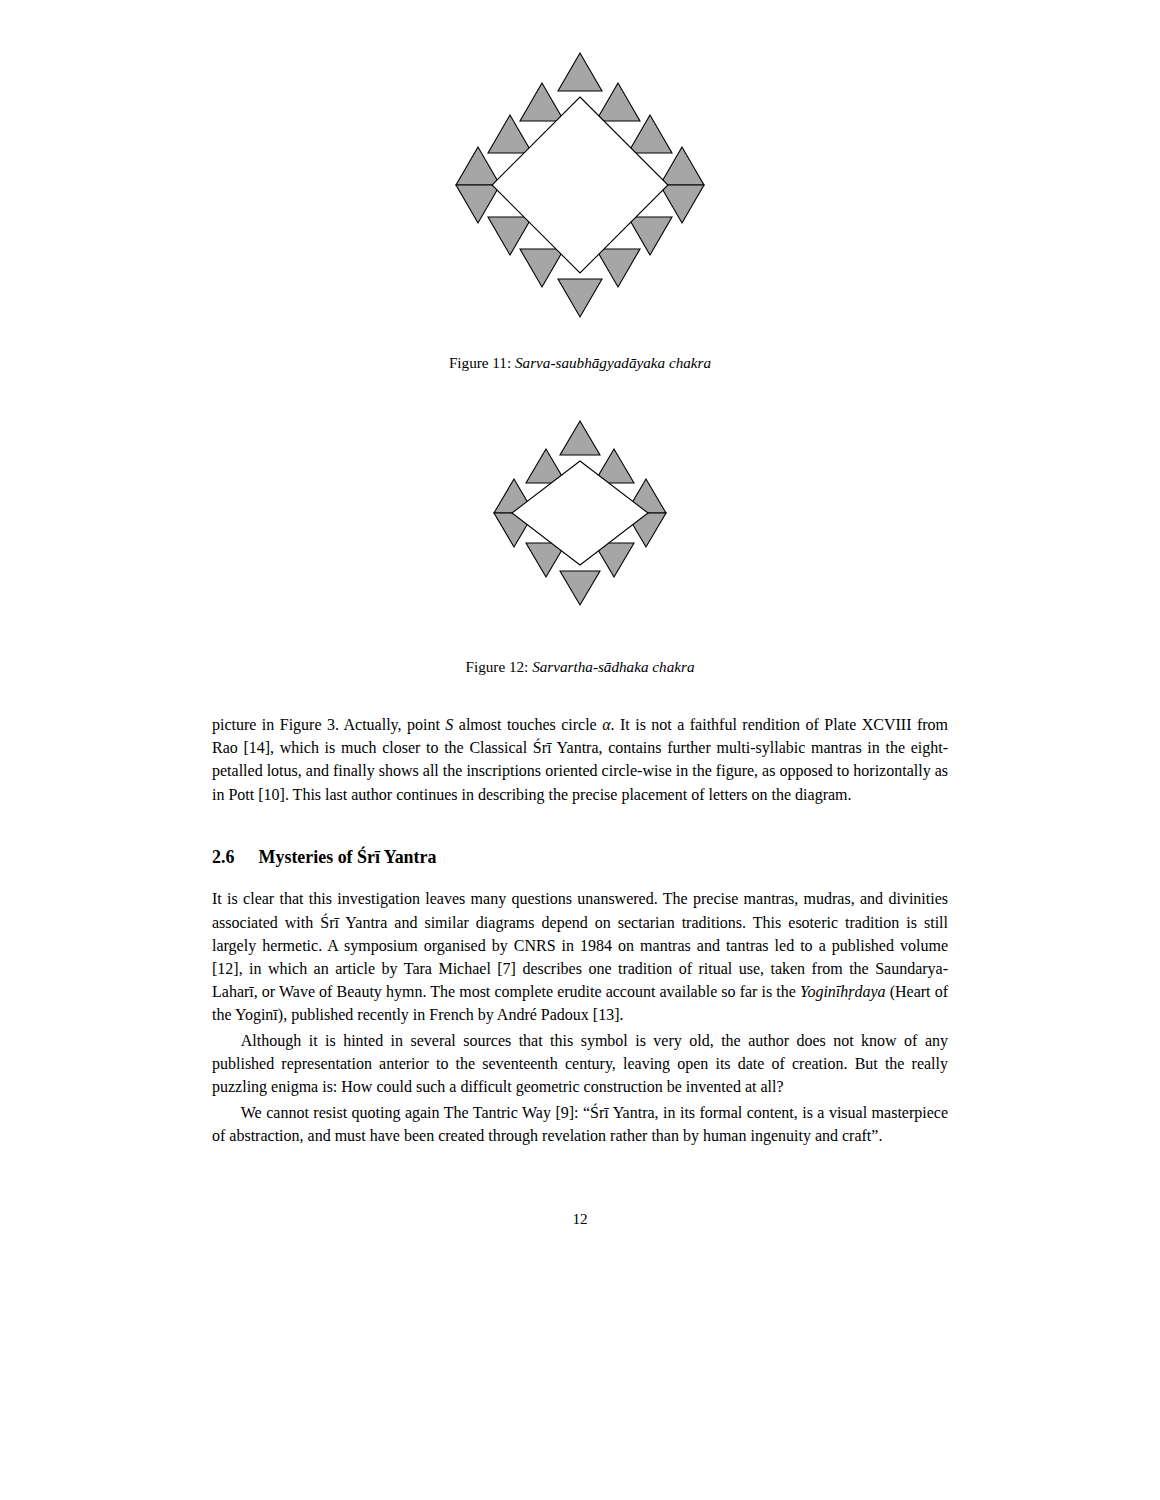Figure 11: Sarva-saubhāgyadāyaka chakra
Figure 12: Sarvartha-sādhaka chakra
picture in Figure 3. Actually, point S almost touches circle α. It is not a faithful rendition of Plate XCVIII from Rao [14], which is much closer to the Classical Śrī Yantra, contains further multi-syllabic mantras in the eight-petalled lotus, and finally shows all the inscriptions oriented circle-wise in the figure, as opposed to horizontally as in Pott [10]. This last author continues in describing the precise placement of letters on the diagram.
2.6 Mysteries of Śrī Yantra
It is clear that this investigation leaves many questions unanswered. The precise mantras, mudras, and divinities associated with Śrī Yantra and similar diagrams depend on sectarian traditions. This esoteric tradition is still largely hermetic. A symposium organised by CNRS in 1984 on mantras and tantras led to a published volume [12], in which an article by Tara Michael [7] describes one tradition of ritual use, taken from the Saundarya-Laharī, or Wave of Beauty hymn. The most complete erudite account available so far is the Yoginīhṛdaya (Heart of the Yoginī), published recently in French by André Padoux [13].
Although it is hinted in several sources that this symbol is very old, the author does not know of any published representation anterior to the seventeenth century, leaving open its date of creation. But the really puzzling enigma is: How could such a difficult geometric construction be invented at all?
We cannot resist quoting again The Tantric Way [9]: “Śrī Yantra, in its formal content, is a visual masterpiece of abstraction, and must have been created through revelation rather than by human ingenuity and craft”.
12